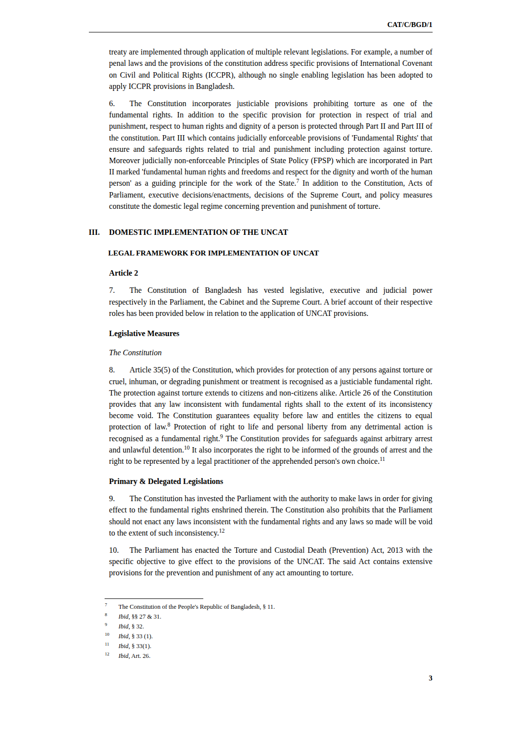CAT/C/BGD/1
treaty are implemented through application of multiple relevant legislations. For example, a number of penal laws and the provisions of the constitution address specific provisions of International Covenant on Civil and Political Rights (ICCPR), although no single enabling legislation has been adopted to apply ICCPR provisions in Bangladesh.
6. The Constitution incorporates justiciable provisions prohibiting torture as one of the fundamental rights. In addition to the specific provision for protection in respect of trial and punishment, respect to human rights and dignity of a person is protected through Part II and Part III of the constitution. Part III which contains judicially enforceable provisions of 'Fundamental Rights' that ensure and safeguards rights related to trial and punishment including protection against torture. Moreover judicially non-enforceable Principles of State Policy (FPSP) which are incorporated in Part II marked 'fundamental human rights and freedoms and respect for the dignity and worth of the human person' as a guiding principle for the work of the State.7 In addition to the Constitution, Acts of Parliament, executive decisions/enactments, decisions of the Supreme Court, and policy measures constitute the domestic legal regime concerning prevention and punishment of torture.
III. DOMESTIC IMPLEMENTATION OF THE UNCAT
Legal framework for implementation of UNCAT
Article 2
7. The Constitution of Bangladesh has vested legislative, executive and judicial power respectively in the Parliament, the Cabinet and the Supreme Court. A brief account of their respective roles has been provided below in relation to the application of UNCAT provisions.
Legislative Measures
The Constitution
8. Article 35(5) of the Constitution, which provides for protection of any persons against torture or cruel, inhuman, or degrading punishment or treatment is recognised as a justiciable fundamental right. The protection against torture extends to citizens and non-citizens alike. Article 26 of the Constitution provides that any law inconsistent with fundamental rights shall to the extent of its inconsistency become void. The Constitution guarantees equality before law and entitles the citizens to equal protection of law.8 Protection of right to life and personal liberty from any detrimental action is recognised as a fundamental right.9 The Constitution provides for safeguards against arbitrary arrest and unlawful detention.10 It also incorporates the right to be informed of the grounds of arrest and the right to be represented by a legal practitioner of the apprehended person's own choice.11
Primary & Delegated Legislations
9. The Constitution has invested the Parliament with the authority to make laws in order for giving effect to the fundamental rights enshrined therein. The Constitution also prohibits that the Parliament should not enact any laws inconsistent with the fundamental rights and any laws so made will be void to the extent of such inconsistency.12
10. The Parliament has enacted the Torture and Custodial Death (Prevention) Act, 2013 with the specific objective to give effect to the provisions of the UNCAT. The said Act contains extensive provisions for the prevention and punishment of any act amounting to torture.
7 The Constitution of the People's Republic of Bangladesh, § 11.
8 Ibid, §§ 27 & 31.
9 Ibid, § 32.
10 Ibid, § 33 (1).
11 Ibid, § 33(1).
12 Ibid, Art. 26.
3